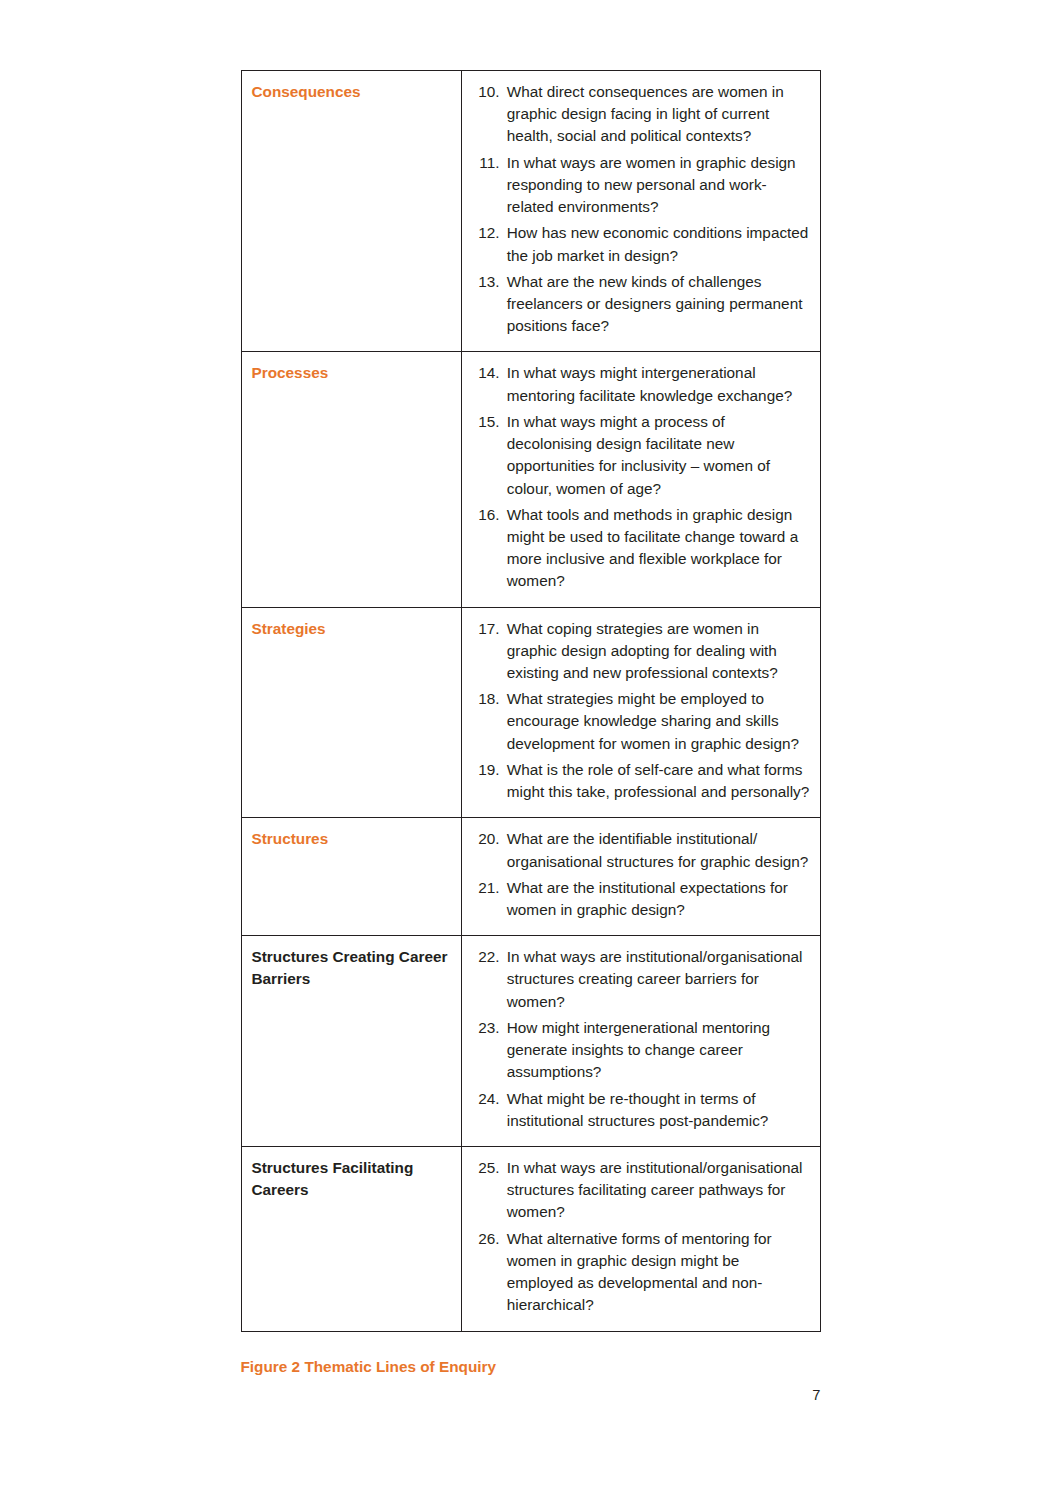| Consequences | What direct consequences are women in graphic design facing in light of current health, social and political contexts? In what ways are women in graphic design responding to new personal and work-related environments? How has new economic conditions impacted the job market in design? What are the new kinds of challenges freelancers or designers gaining permanent positions face? |
| Processes | In what ways might intergenerational mentoring facilitate knowledge exchange? In what ways might a process of decolonising design facilitate new opportunities for inclusivity – women of colour, women of age? What tools and methods in graphic design might be used to facilitate change toward a more inclusive and flexible workplace for women? |
| Strategies | What coping strategies are women in graphic design adopting for dealing with existing and new professional contexts? What strategies might be employed to encourage knowledge sharing and skills development for women in graphic design? What is the role of self-care and what forms might this take, professional and personally? |
| Structures | What are the identifiable institutional/ organisational structures for graphic design? What are the institutional expectations for women in graphic design? |
| Structures Creating Career Barriers | In what ways are institutional/organisational structures creating career barriers for women? How might intergenerational mentoring generate insights to change career assumptions? What might be re-thought in terms of institutional structures post-pandemic? |
| Structures Facilitating Careers | In what ways are institutional/organisational structures facilitating career pathways for women? What alternative forms of mentoring for women in graphic design might be employed as developmental and non-hierarchical? |
Figure 2 Thematic Lines of Enquiry
7